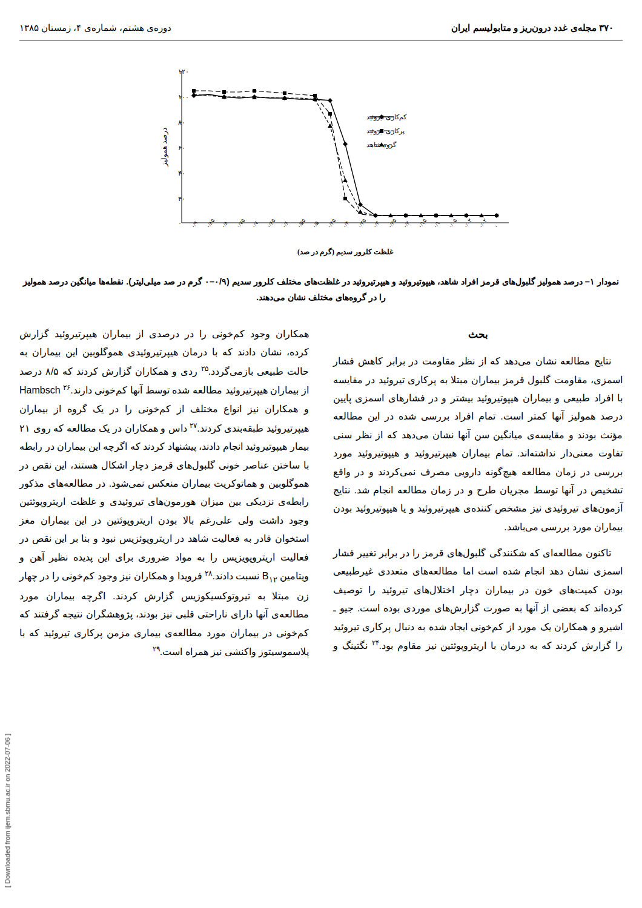[ Downloaded from ijem.sbmu.ac.ir on 2022-07-06 ]
۳۷۰ مجله‌ی غدد درون‌ریز و متابولیسم ایران
دوره‌ی هشتم، شماره‌ی ۴، زمستان ۱۳۸۵
۱۲۰ ۱۰۰ ۸۰ ۶۰ ۴۰ ۲۰ ۰ درصد همولیز ۰/۹ ۰/۸۵ ۰/۸ ۰/۷۵ ۰/۷ ۰/۶۵ ۰/۶ ۰/۵۵ ۰/۵ ۰/۴۵ ۰/۴ ۰/۳۵ ۰/۳ ۰/۲۵ ۰/۲ ۰/۱۵ ۰/۱ ۰/۰۵ ۰/۰۳ ۰/۰۲ ۰ کم‌کاری تیروئید پرکاری تیروئید گروه شاهد غلظت کلرور سدیم (گرم در صد)
نمودار ۱– درصد همولیز گلبول‌های قرمز افراد شاهد، هیپوتیروئید و هیپرتیروئید در غلظت‌های مختلف کلرور سدیم (۰/۹–۰ گرم در صد میلی‌لیتر). نقطه‌ها میانگین درصد همولیز را در گروه‌های مختلف نشان می‌دهند.
بحث
نتایج مطالعه نشان می‌دهد که از نظر مقاومت در برابر کاهش فشار اسمزی، مقاومت گلبول قرمز بیماران مبتلا به پرکاری تیروئید در مقایسه با افراد طبیعی و بیماران هیپوتیروئید بیشتر و در فشارهای اسمزی پایین درصد همولیز آنها کمتر است. تمام افراد بررسی شده در این مطالعه مؤنث بودند و مقایسه‌ی میانگین سن آنها نشان می‌دهد که از نظر سنی تفاوت معنی‌دار نداشته‌اند. تمام بیماران هیپرتیروئید و هیپوتیروئید مورد بررسی در زمان مطالعه هیچ‌گونه دارویی مصرف نمی‌کردند و در واقع تشخیص در آنها توسط مجریان طرح و در زمان مطالعه انجام شد. نتایج آزمون‌های تیروئیدی نیز مشخص کننده‌ی هیپرتیروئید و یا هیپوتیروئید بودن بیماران مورد بررسی می‌باشد.
تاکنون مطالعه‌ای که شکنندگی گلبول‌های قرمز را در برابر تغییر فشار اسمزی نشان دهد انجام شده است اما مطالعه‌های متعددی غیرطبیعی بودن کمیت‌های خون در بیماران دچار اختلال‌های تیروئید را توصیف کرده‌اند که بعضی از آنها به صورت گزارش‌های موردی بوده است. جیو ـ اشیرو و همکاران یک مورد از کم‌خونی ایجاد شده به دنبال پرکاری تیروئید را گزارش کردند که به درمان با اریتروپوئتین نیز مقاوم بود.۲۴ نگتینگ و همکاران وجود کم‌خونی را در درصدی از بیماران هیپرتیروئید گزارش کرده، نشان دادند که با درمان هیپرتیروئیدی هموگلوبین این بیماران به حالت طبیعی بازمی‌گردد.۲۵ ردی و همکاران گزارش کردند که ۸/۵ درصد از بیماران هیپرتیروئید مطالعه شده توسط آنها کم‌خونی دارند.۲۶ Hambsch و همکاران نیز انواع مختلف از کم‌خونی را در یک گروه از بیماران هیپرتیروئید طبقه‌بندی کردند.۲۷ داس و همکاران در یک مطالعه که روی ۲۱ بیمار هیپوتیروئید انجام دادند، پیشنهاد کردند که اگرچه این بیماران در رابطه با ساختن عناصر خونی گلبول‌های قرمز دچار اشکال هستند، این نقص در هموگلوبین و هماتوکریت بیماران منعکس نمی‌شود. در مطالعه‌های مذکور رابطه‌ی نزدیکی بین میزان هورمون‌های تیروئیدی و غلظت اریتروپوئتین وجود داشت ولی علی‌رغم بالا بودن اریتروپوئتین در این بیماران مغز استخوان قادر به فعالیت شاهد در اریتروپوئزیس نبود و بنا بر این نقص در فعالیت اریتروپویزیس را به مواد ضروری برای این پدیده نظیر آهن و ویتامین B۱۲ نسبت دادند.۲۸ فرویدا و همکاران نیز وجود کم‌خونی را در چهار زن مبتلا به تیروتوکسیکوزیس گزارش کردند. اگرچه بیماران مورد مطالعه‌ی آنها دارای ناراحتی قلبی نیز بودند، پژوهشگران نتیجه گرفتند که کم‌خونی در بیماران مورد مطالعه‌ی بیماری مزمن پرکاری تیروئید که با پلاسموسیتوز واکنشی نیز همراه است.۲۹